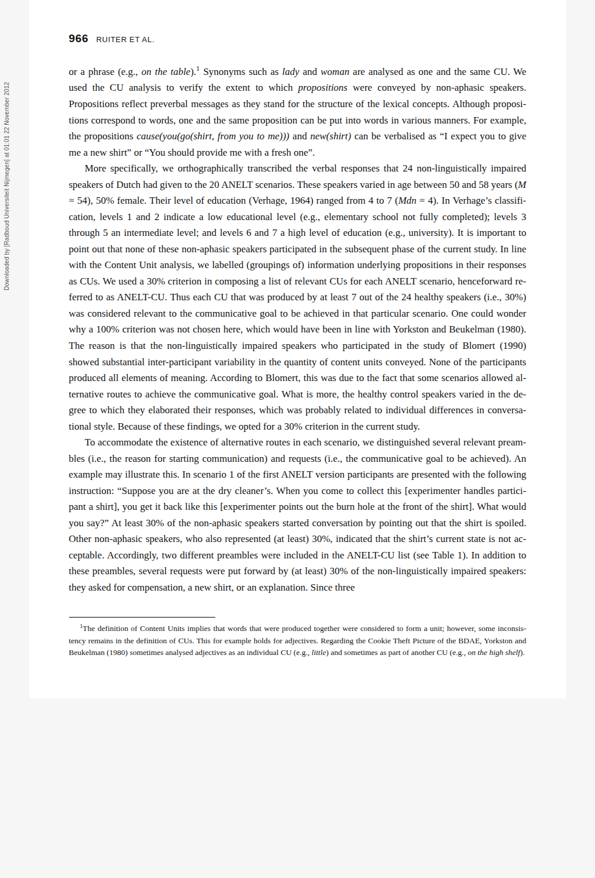Downloaded by [Radboud Universiteit Nijmegen] at 01:01 22 November 2012
966 RUITER ET AL.
or a phrase (e.g., on the table).1 Synonyms such as lady and woman are analysed as one and the same CU. We used the CU analysis to verify the extent to which propositions were conveyed by non-aphasic speakers. Propositions reflect preverbal messages as they stand for the structure of the lexical concepts. Although propositions correspond to words, one and the same proposition can be put into words in various manners. For example, the propositions cause(you(go(shirt, from you to me))) and new(shirt) can be verbalised as “I expect you to give me a new shirt” or “You should provide me with a fresh one”.
More specifically, we orthographically transcribed the verbal responses that 24 non-linguistically impaired speakers of Dutch had given to the 20 ANELT scenarios. These speakers varied in age between 50 and 58 years (M = 54), 50% female. Their level of education (Verhage, 1964) ranged from 4 to 7 (Mdn = 4). In Verhage’s classification, levels 1 and 2 indicate a low educational level (e.g., elementary school not fully completed); levels 3 through 5 an intermediate level; and levels 6 and 7 a high level of education (e.g., university). It is important to point out that none of these non-aphasic speakers participated in the subsequent phase of the current study. In line with the Content Unit analysis, we labelled (groupings of) information underlying propositions in their responses as CUs. We used a 30% criterion in composing a list of relevant CUs for each ANELT scenario, henceforward referred to as ANELT-CU. Thus each CU that was produced by at least 7 out of the 24 healthy speakers (i.e., 30%) was considered relevant to the communicative goal to be achieved in that particular scenario. One could wonder why a 100% criterion was not chosen here, which would have been in line with Yorkston and Beukelman (1980). The reason is that the non-linguistically impaired speakers who participated in the study of Blomert (1990) showed substantial inter-participant variability in the quantity of content units conveyed. None of the participants produced all elements of meaning. According to Blomert, this was due to the fact that some scenarios allowed alternative routes to achieve the communicative goal. What is more, the healthy control speakers varied in the degree to which they elaborated their responses, which was probably related to individual differences in conversational style. Because of these findings, we opted for a 30% criterion in the current study.
To accommodate the existence of alternative routes in each scenario, we distinguished several relevant preambles (i.e., the reason for starting communication) and requests (i.e., the communicative goal to be achieved). An example may illustrate this. In scenario 1 of the first ANELT version participants are presented with the following instruction: “Suppose you are at the dry cleaner’s. When you come to collect this [experimenter handles participant a shirt], you get it back like this [experimenter points out the burn hole at the front of the shirt]. What would you say?” At least 30% of the non-aphasic speakers started conversation by pointing out that the shirt is spoiled. Other non-aphasic speakers, who also represented (at least) 30%, indicated that the shirt’s current state is not acceptable. Accordingly, two different preambles were included in the ANELT-CU list (see Table 1). In addition to these preambles, several requests were put forward by (at least) 30% of the non-linguistically impaired speakers: they asked for compensation, a new shirt, or an explanation. Since three
1The definition of Content Units implies that words that were produced together were considered to form a unit; however, some inconsistency remains in the definition of CUs. This for example holds for adjectives. Regarding the Cookie Theft Picture of the BDAE, Yorkston and Beukelman (1980) sometimes analysed adjectives as an individual CU (e.g., little) and sometimes as part of another CU (e.g., on the high shelf).